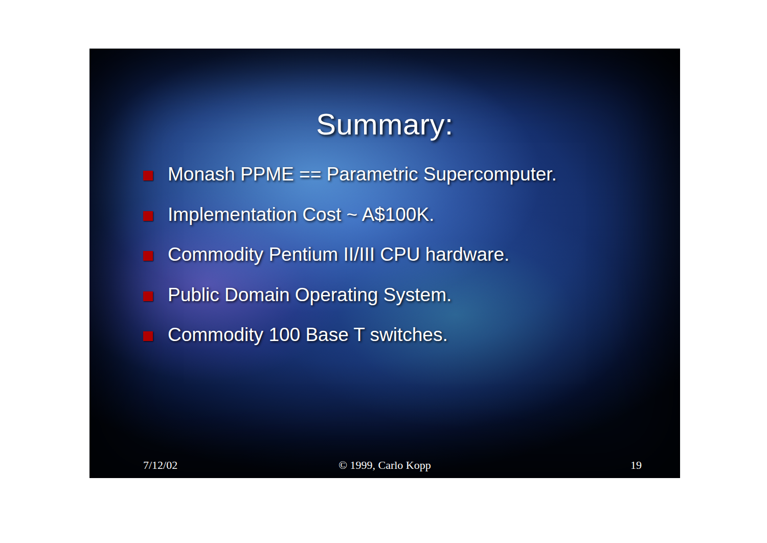Summary:
Monash PPME == Parametric Supercomputer.
Implementation Cost ~ A$100K.
Commodity Pentium II/III CPU hardware.
Public Domain Operating System.
Commodity 100 Base T switches.
7/12/02 © 1999, Carlo Kopp 19